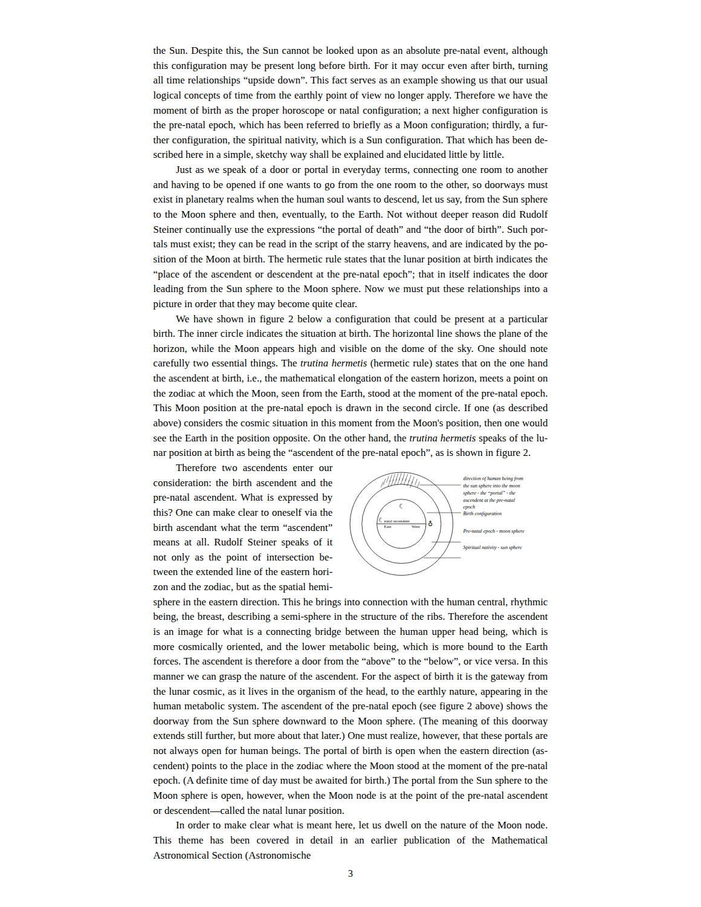the Sun. Despite this, the Sun cannot be looked upon as an absolute pre-natal event, although this configuration may be present long before birth. For it may occur even after birth, turning all time relationships “upside down”. This fact serves as an example showing us that our usual logical concepts of time from the earthly point of view no longer apply. Therefore we have the moment of birth as the proper horoscope or natal configuration; a next higher configuration is the pre-natal epoch, which has been referred to briefly as a Moon configuration; thirdly, a further configuration, the spiritual nativity, which is a Sun configuration. That which has been described here in a simple, sketchy way shall be explained and elucidated little by little.
Just as we speak of a door or portal in everyday terms, connecting one room to another and having to be opened if one wants to go from the one room to the other, so doorways must exist in planetary realms when the human soul wants to descend, let us say, from the Sun sphere to the Moon sphere and then, eventually, to the Earth. Not without deeper reason did Rudolf Steiner continually use the expressions “the portal of death” and “the door of birth”. Such portals must exist; they can be read in the script of the starry heavens, and are indicated by the position of the Moon at birth. The hermetic rule states that the lunar position at birth indicates the “place of the ascendent or descendent at the pre-natal epoch”; that in itself indicates the door leading from the Sun sphere to the Moon sphere. Now we must put these relationships into a picture in order that they may become quite clear.
We have shown in figure 2 below a configuration that could be present at a particular birth. The inner circle indicates the situation at birth. The horizontal line shows the plane of the horizon, while the Moon appears high and visible on the dome of the sky. One should note carefully two essential things. The trutina hermetis (hermetic rule) states that on the one hand the ascendent at birth, i.e., the mathematical elongation of the eastern horizon, meets a point on the zodiac at which the Moon, seen from the Earth, stood at the moment of the pre-natal epoch. This Moon position at the pre-natal epoch is drawn in the second circle. If one (as described above) considers the cosmic situation in this moment from the Moon's position, then one would see the Earth in the position opposite. On the other hand, the trutina hermetis speaks of the lunar position at birth as being the “ascendent of the pre-natal epoch”, as is shown in figure 2.
☾ ☾ ♁ natal ascendent East West direction of human being from the sun sphere into the moon sphere - the “portal” - the ascendent at the pre-natal epoch Birth configuration Pre-natal epoch - moon sphere Spiritual nativity - sun sphere
Therefore two ascendents enter our consideration: the birth ascendent and the pre-natal ascendent. What is expressed by this? One can make clear to oneself via the birth ascendant what the term “ascendent” means at all. Rudolf Steiner speaks of it not only as the point of intersection between the extended line of the eastern horizon and the zodiac, but as the spatial hemisphere in the eastern direction. This he brings into connection with the human central, rhythmic being, the breast, describing a semi-sphere in the structure of the ribs. Therefore the ascendent is an image for what is a connecting bridge between the human upper head being, which is more cosmically oriented, and the lower metabolic being, which is more bound to the Earth forces. The ascendent is therefore a door from the “above” to the “below”, or vice versa. In this manner we can grasp the nature of the ascendent. For the aspect of birth it is the gateway from the lunar cosmic, as it lives in the organism of the head, to the earthly nature, appearing in the human metabolic system. The ascendent of the pre-natal epoch (see figure 2 above) shows the doorway from the Sun sphere downward to the Moon sphere. (The meaning of this doorway extends still further, but more about that later.) One must realize, however, that these portals are not always open for human beings. The portal of birth is open when the eastern direction (ascendent) points to the place in the zodiac where the Moon stood at the moment of the pre-natal epoch. (A definite time of day must be awaited for birth.) The portal from the Sun sphere to the Moon sphere is open, however, when the Moon node is at the point of the pre-natal ascendent or descendent—called the natal lunar position.
In order to make clear what is meant here, let us dwell on the nature of the Moon node. This theme has been covered in detail in an earlier publication of the Mathematical Astronomical Section (Astronomische
3